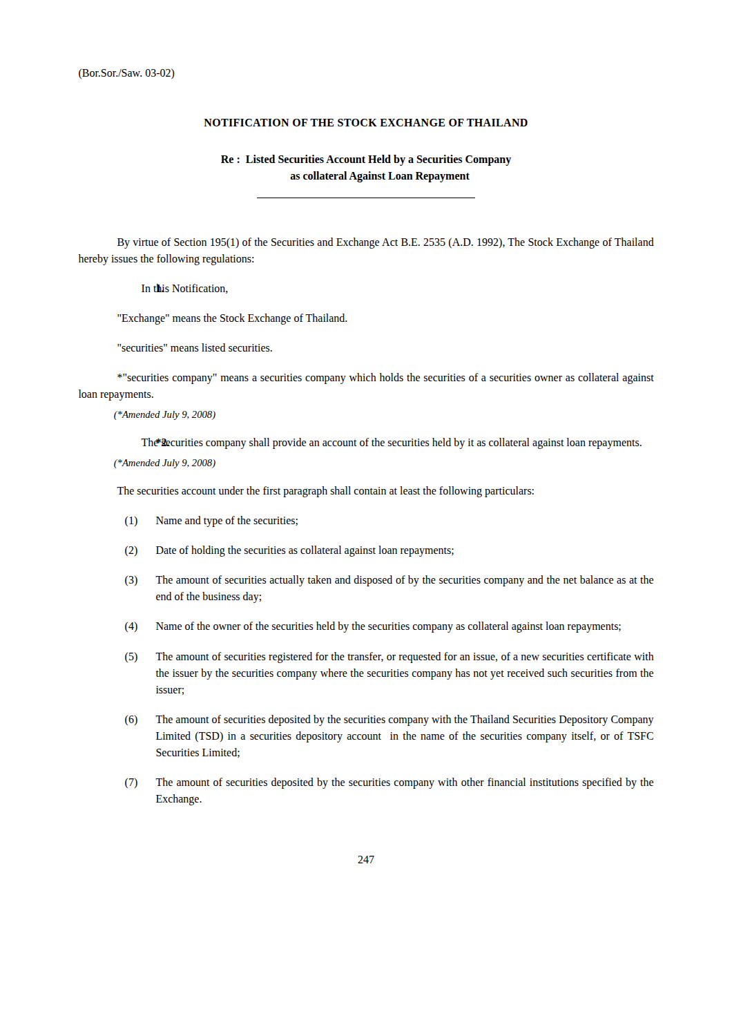(Bor.Sor./Saw. 03-02)
NOTIFICATION OF THE STOCK EXCHANGE OF THAILAND
Re : Listed Securities Account Held by a Securities Company as collateral Against Loan Repayment
By virtue of Section 195(1) of the Securities and Exchange Act B.E. 2535 (A.D. 1992), The Stock Exchange of Thailand hereby issues the following regulations:
1. In this Notification,
"Exchange" means the Stock Exchange of Thailand.
"securities" means listed securities.
*"securities company" means a securities company which holds the securities of a securities owner as collateral against loan repayments.
(*Amended July 9, 2008)
*2. The securities company shall provide an account of the securities held by it as collateral against loan repayments.
(*Amended July 9, 2008)
The securities account under the first paragraph shall contain at least the following particulars:
(1) Name and type of the securities;
(2) Date of holding the securities as collateral against loan repayments;
(3) The amount of securities actually taken and disposed of by the securities company and the net balance as at the end of the business day;
(4) Name of the owner of the securities held by the securities company as collateral against loan repayments;
(5) The amount of securities registered for the transfer, or requested for an issue, of a new securities certificate with the issuer by the securities company where the securities company has not yet received such securities from the issuer;
(6) The amount of securities deposited by the securities company with the Thailand Securities Depository Company Limited (TSD) in a securities depository account in the name of the securities company itself, or of TSFC Securities Limited;
(7) The amount of securities deposited by the securities company with other financial institutions specified by the Exchange.
247